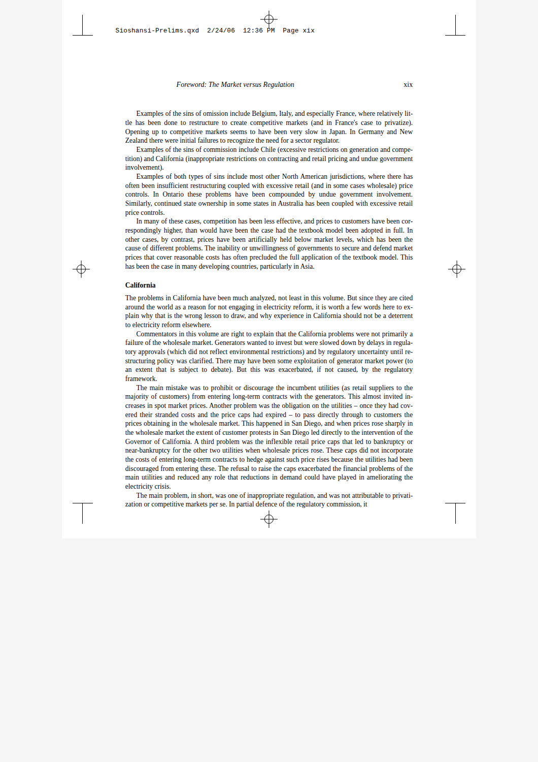Sioshansi-Prelims.qxd 2/24/06 12:36 PM Page xix
Foreword: The Market versus Regulation xix
Examples of the sins of omission include Belgium, Italy, and especially France, where relatively little has been done to restructure to create competitive markets (and in France's case to privatize). Opening up to competitive markets seems to have been very slow in Japan. In Germany and New Zealand there were initial failures to recognize the need for a sector regulator.
Examples of the sins of commission include Chile (excessive restrictions on generation and competition) and California (inappropriate restrictions on contracting and retail pricing and undue government involvement).
Examples of both types of sins include most other North American jurisdictions, where there has often been insufficient restructuring coupled with excessive retail (and in some cases wholesale) price controls. In Ontario these problems have been compounded by undue government involvement. Similarly, continued state ownership in some states in Australia has been coupled with excessive retail price controls.
In many of these cases, competition has been less effective, and prices to customers have been correspondingly higher, than would have been the case had the textbook model been adopted in full. In other cases, by contrast, prices have been artificially held below market levels, which has been the cause of different problems. The inability or unwillingness of governments to secure and defend market prices that cover reasonable costs has often precluded the full application of the textbook model. This has been the case in many developing countries, particularly in Asia.
California
The problems in California have been much analyzed, not least in this volume. But since they are cited around the world as a reason for not engaging in electricity reform, it is worth a few words here to explain why that is the wrong lesson to draw, and why experience in California should not be a deterrent to electricity reform elsewhere.
Commentators in this volume are right to explain that the California problems were not primarily a failure of the wholesale market. Generators wanted to invest but were slowed down by delays in regulatory approvals (which did not reflect environmental restrictions) and by regulatory uncertainty until restructuring policy was clarified. There may have been some exploitation of generator market power (to an extent that is subject to debate). But this was exacerbated, if not caused, by the regulatory framework.
The main mistake was to prohibit or discourage the incumbent utilities (as retail suppliers to the majority of customers) from entering long-term contracts with the generators. This almost invited increases in spot market prices. Another problem was the obligation on the utilities – once they had covered their stranded costs and the price caps had expired – to pass directly through to customers the prices obtaining in the wholesale market. This happened in San Diego, and when prices rose sharply in the wholesale market the extent of customer protests in San Diego led directly to the intervention of the Governor of California. A third problem was the inflexible retail price caps that led to bankruptcy or near-bankruptcy for the other two utilities when wholesale prices rose. These caps did not incorporate the costs of entering long-term contracts to hedge against such price rises because the utilities had been discouraged from entering these. The refusal to raise the caps exacerbated the financial problems of the main utilities and reduced any role that reductions in demand could have played in ameliorating the electricity crisis.
The main problem, in short, was one of inappropriate regulation, and was not attributable to privatization or competitive markets per se. In partial defence of the regulatory commission, it